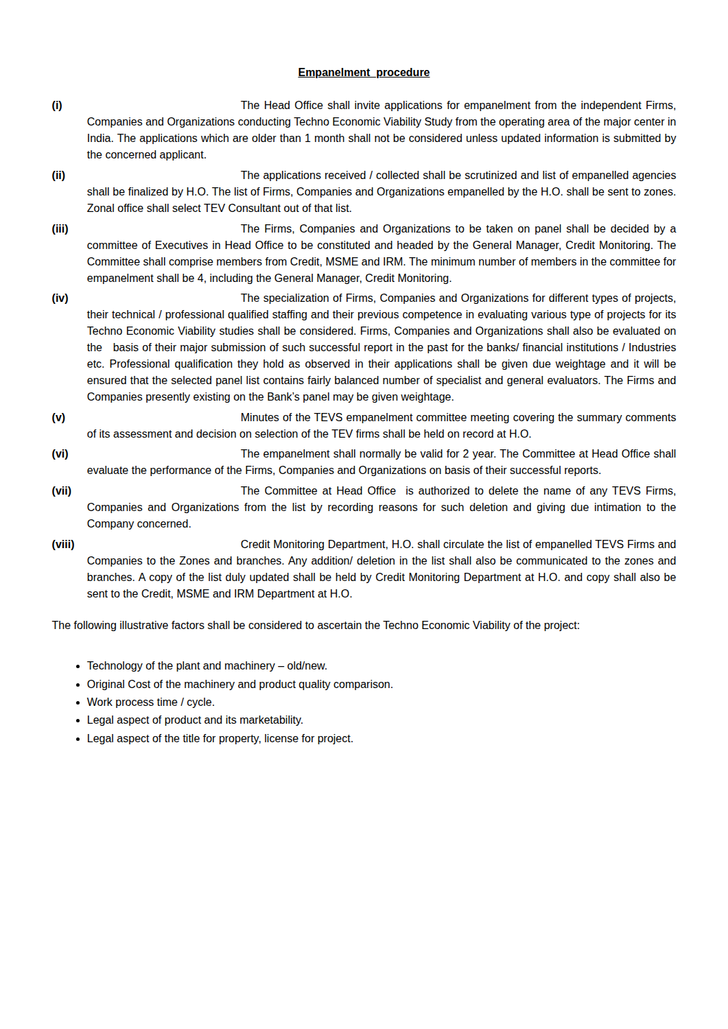Empanelment procedure
(i) The Head Office shall invite applications for empanelment from the independent Firms, Companies and Organizations conducting Techno Economic Viability Study from the operating area of the major center in India. The applications which are older than 1 month shall not be considered unless updated information is submitted by the concerned applicant.
(ii) The applications received / collected shall be scrutinized and list of empanelled agencies shall be finalized by H.O. The list of Firms, Companies and Organizations empanelled by the H.O. shall be sent to zones. Zonal office shall select TEV Consultant out of that list.
(iii) The Firms, Companies and Organizations to be taken on panel shall be decided by a committee of Executives in Head Office to be constituted and headed by the General Manager, Credit Monitoring. The Committee shall comprise members from Credit, MSME and IRM. The minimum number of members in the committee for empanelment shall be 4, including the General Manager, Credit Monitoring.
(iv) The specialization of Firms, Companies and Organizations for different types of projects, their technical / professional qualified staffing and their previous competence in evaluating various type of projects for its Techno Economic Viability studies shall be considered. Firms, Companies and Organizations shall also be evaluated on the basis of their major submission of such successful report in the past for the banks/ financial institutions / Industries etc. Professional qualification they hold as observed in their applications shall be given due weightage and it will be ensured that the selected panel list contains fairly balanced number of specialist and general evaluators. The Firms and Companies presently existing on the Bank’s panel may be given weightage.
(v) Minutes of the TEVS empanelment committee meeting covering the summary comments of its assessment and decision on selection of the TEV firms shall be held on record at H.O.
(vi) The empanelment shall normally be valid for 2 year. The Committee at Head Office shall evaluate the performance of the Firms, Companies and Organizations on basis of their successful reports.
(vii) The Committee at Head Office is authorized to delete the name of any TEVS Firms, Companies and Organizations from the list by recording reasons for such deletion and giving due intimation to the Company concerned.
(viii) Credit Monitoring Department, H.O. shall circulate the list of empanelled TEVS Firms and Companies to the Zones and branches. Any addition/ deletion in the list shall also be communicated to the zones and branches. A copy of the list duly updated shall be held by Credit Monitoring Department at H.O. and copy shall also be sent to the Credit, MSME and IRM Department at H.O.
The following illustrative factors shall be considered to ascertain the Techno Economic Viability of the project:
Technology of the plant and machinery – old/new.
Original Cost of the machinery and product quality comparison.
Work process time / cycle.
Legal aspect of product and its marketability.
Legal aspect of the title for property, license for project.